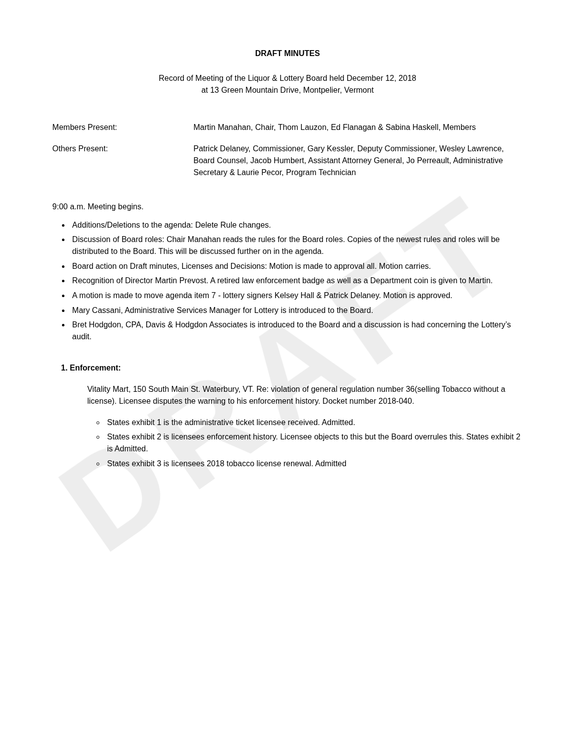DRAFT
DRAFT MINUTES
Record of Meeting of the Liquor & Lottery Board held December 12, 2018
at 13 Green Mountain Drive, Montpelier, Vermont
| Members Present: | Martin Manahan, Chair, Thom Lauzon, Ed Flanagan & Sabina Haskell, Members |
| Others Present: | Patrick Delaney, Commissioner, Gary Kessler, Deputy Commissioner, Wesley Lawrence, Board Counsel, Jacob Humbert, Assistant Attorney General, Jo Perreault, Administrative Secretary & Laurie Pecor, Program Technician |
9:00 a.m. Meeting begins.
Additions/Deletions to the agenda: Delete Rule changes.
Discussion of Board roles: Chair Manahan reads the rules for the Board roles. Copies of the newest rules and roles will be distributed to the Board. This will be discussed further on in the agenda.
Board action on Draft minutes, Licenses and Decisions: Motion is made to approval all. Motion carries.
Recognition of Director Martin Prevost. A retired law enforcement badge as well as a Department coin is given to Martin.
A motion is made to move agenda item 7 - lottery signers Kelsey Hall & Patrick Delaney. Motion is approved.
Mary Cassani, Administrative Services Manager for Lottery is introduced to the Board.
Bret Hodgdon, CPA, Davis & Hodgdon Associates is introduced to the Board and a discussion is had concerning the Lottery’s audit.
Enforcement:
Vitality Mart, 150 South Main St. Waterbury, VT. Re: violation of general regulation number 36(selling Tobacco without a license). Licensee disputes the warning to his enforcement history. Docket number 2018-040.
States exhibit 1 is the administrative ticket licensee received. Admitted.
States exhibit 2 is licensees enforcement history. Licensee objects to this but the Board overrules this. States exhibit 2 is Admitted.
States exhibit 3 is licensees 2018 tobacco license renewal. Admitted